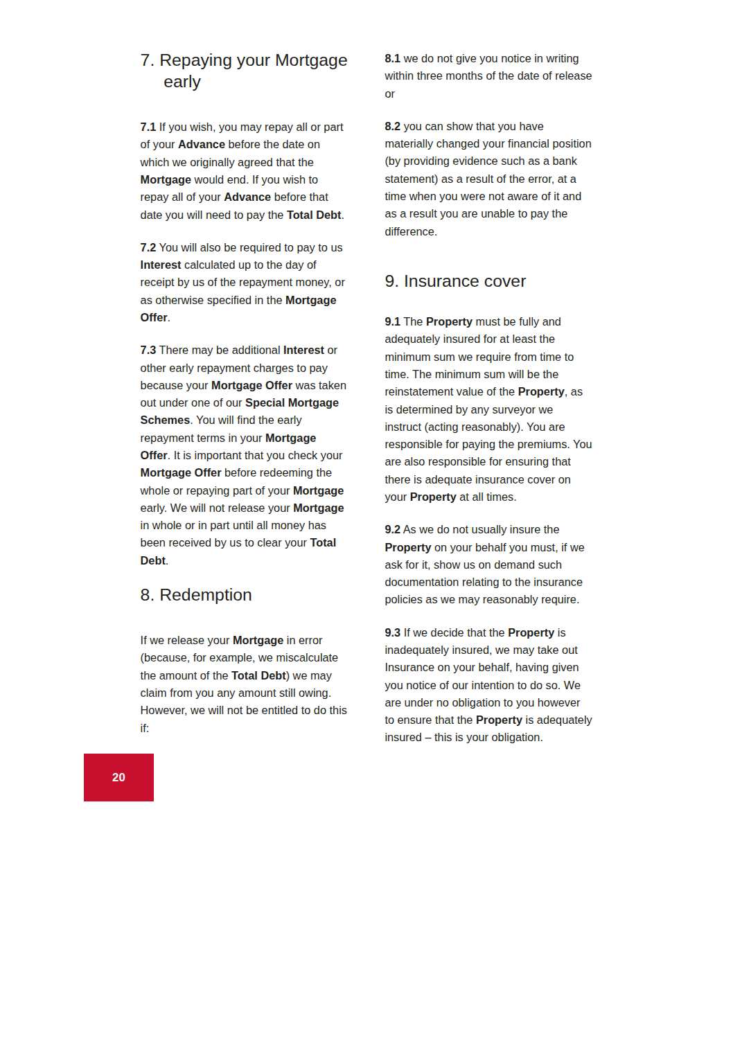7. Repaying your Mortgage early
7.1 If you wish, you may repay all or part of your Advance before the date on which we originally agreed that the Mortgage would end. If you wish to repay all of your Advance before that date you will need to pay the Total Debt.
7.2 You will also be required to pay to us Interest calculated up to the day of receipt by us of the repayment money, or as otherwise specified in the Mortgage Offer.
7.3 There may be additional Interest or other early repayment charges to pay because your Mortgage Offer was taken out under one of our Special Mortgage Schemes. You will find the early repayment terms in your Mortgage Offer. It is important that you check your Mortgage Offer before redeeming the whole or repaying part of your Mortgage early. We will not release your Mortgage in whole or in part until all money has been received by us to clear your Total Debt.
8. Redemption
If we release your Mortgage in error (because, for example, we miscalculate the amount of the Total Debt) we may claim from you any amount still owing. However, we will not be entitled to do this if:
8.1 we do not give you notice in writing within three months of the date of release or
8.2 you can show that you have materially changed your financial position (by providing evidence such as a bank statement) as a result of the error, at a time when you were not aware of it and as a result you are unable to pay the difference.
9. Insurance cover
9.1 The Property must be fully and adequately insured for at least the minimum sum we require from time to time. The minimum sum will be the reinstatement value of the Property, as is determined by any surveyor we instruct (acting reasonably). You are responsible for paying the premiums. You are also responsible for ensuring that there is adequate insurance cover on your Property at all times.
9.2 As we do not usually insure the Property on your behalf you must, if we ask for it, show us on demand such documentation relating to the insurance policies as we may reasonably require.
9.3 If we decide that the Property is inadequately insured, we may take out Insurance on your behalf, having given you notice of our intention to do so. We are under no obligation to you however to ensure that the Property is adequately insured – this is your obligation.
20